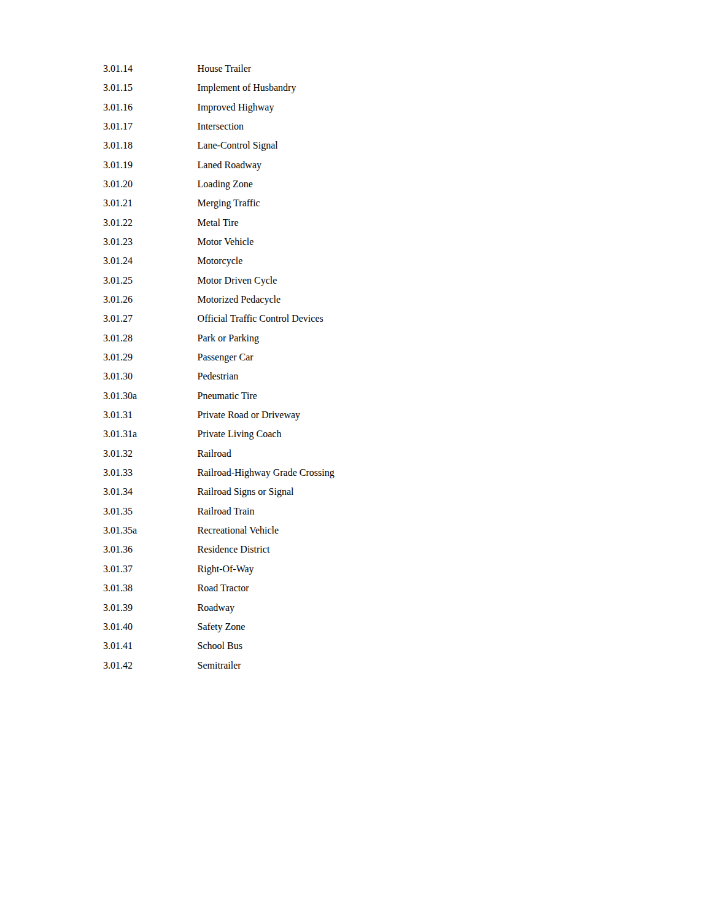| 3.01.14 | House Trailer |
| 3.01.15 | Implement of Husbandry |
| 3.01.16 | Improved Highway |
| 3.01.17 | Intersection |
| 3.01.18 | Lane-Control Signal |
| 3.01.19 | Laned Roadway |
| 3.01.20 | Loading Zone |
| 3.01.21 | Merging Traffic |
| 3.01.22 | Metal Tire |
| 3.01.23 | Motor Vehicle |
| 3.01.24 | Motorcycle |
| 3.01.25 | Motor Driven Cycle |
| 3.01.26 | Motorized Pedacycle |
| 3.01.27 | Official Traffic Control Devices |
| 3.01.28 | Park or Parking |
| 3.01.29 | Passenger Car |
| 3.01.30 | Pedestrian |
| 3.01.30a | Pneumatic Tire |
| 3.01.31 | Private Road or Driveway |
| 3.01.31a | Private Living Coach |
| 3.01.32 | Railroad |
| 3.01.33 | Railroad-Highway Grade Crossing |
| 3.01.34 | Railroad Signs or Signal |
| 3.01.35 | Railroad Train |
| 3.01.35a | Recreational Vehicle |
| 3.01.36 | Residence District |
| 3.01.37 | Right-Of-Way |
| 3.01.38 | Road Tractor |
| 3.01.39 | Roadway |
| 3.01.40 | Safety Zone |
| 3.01.41 | School Bus |
| 3.01.42 | Semitrailer |